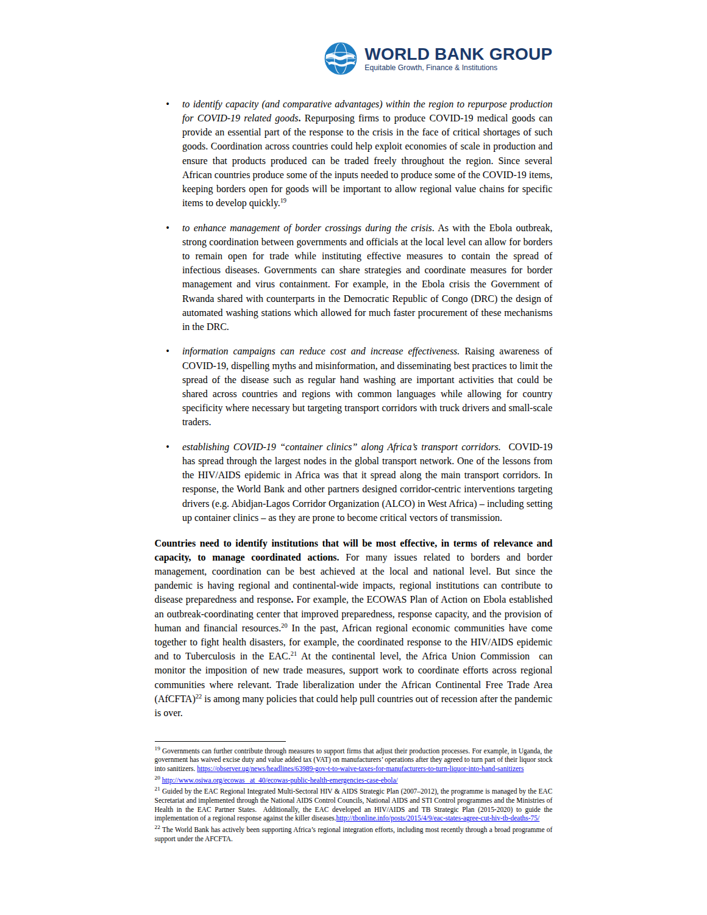WORLD BANK GROUP
Equitable Growth, Finance & Institutions
to identify capacity (and comparative advantages) within the region to repurpose production for COVID-19 related goods. Repurposing firms to produce COVID-19 medical goods can provide an essential part of the response to the crisis in the face of critical shortages of such goods. Coordination across countries could help exploit economies of scale in production and ensure that products produced can be traded freely throughout the region. Since several African countries produce some of the inputs needed to produce some of the COVID-19 items, keeping borders open for goods will be important to allow regional value chains for specific items to develop quickly.19
to enhance management of border crossings during the crisis. As with the Ebola outbreak, strong coordination between governments and officials at the local level can allow for borders to remain open for trade while instituting effective measures to contain the spread of infectious diseases. Governments can share strategies and coordinate measures for border management and virus containment. For example, in the Ebola crisis the Government of Rwanda shared with counterparts in the Democratic Republic of Congo (DRC) the design of automated washing stations which allowed for much faster procurement of these mechanisms in the DRC.
information campaigns can reduce cost and increase effectiveness. Raising awareness of COVID-19, dispelling myths and misinformation, and disseminating best practices to limit the spread of the disease such as regular hand washing are important activities that could be shared across countries and regions with common languages while allowing for country specificity where necessary but targeting transport corridors with truck drivers and small-scale traders.
establishing COVID-19 “container clinics” along Africa’s transport corridors. COVID-19 has spread through the largest nodes in the global transport network. One of the lessons from the HIV/AIDS epidemic in Africa was that it spread along the main transport corridors. In response, the World Bank and other partners designed corridor-centric interventions targeting drivers (e.g. Abidjan-Lagos Corridor Organization (ALCO) in West Africa) – including setting up container clinics – as they are prone to become critical vectors of transmission.
Countries need to identify institutions that will be most effective, in terms of relevance and capacity, to manage coordinated actions. For many issues related to borders and border management, coordination can be best achieved at the local and national level. But since the pandemic is having regional and continental-wide impacts, regional institutions can contribute to disease preparedness and response. For example, the ECOWAS Plan of Action on Ebola established an outbreak-coordinating center that improved preparedness, response capacity, and the provision of human and financial resources.20 In the past, African regional economic communities have come together to fight health disasters, for example, the coordinated response to the HIV/AIDS epidemic and to Tuberculosis in the EAC.21 At the continental level, the Africa Union Commission can monitor the imposition of new trade measures, support work to coordinate efforts across regional communities where relevant. Trade liberalization under the African Continental Free Trade Area (AfCFTA)22 is among many policies that could help pull countries out of recession after the pandemic is over.
19 Governments can further contribute through measures to support firms that adjust their production processes. For example, in Uganda, the government has waived excise duty and value added tax (VAT) on manufacturers’ operations after they agreed to turn part of their liquor stock into sanitizers. https://observer.ug/news/headlines/63989-gov-t-to-waive-taxes-for-manufacturers-to-turn-liquor-into-hand-sanitizers
20 http://www.osiwa.org/ecowas_ at_40/ecowas-public-health-emergencies-case-ebola/
21 Guided by the EAC Regional Integrated Multi-Sectoral HIV & AIDS Strategic Plan (2007–2012), the programme is managed by the EAC Secretariat and implemented through the National AIDS Control Councils, National AIDS and STI Control programmes and the Ministries of Health in the EAC Partner States. Additionally, the EAC developed an HIV/AIDS and TB Strategic Plan (2015-2020) to guide the implementation of a regional response against the killer diseases.http://tbonline.info/posts/2015/4/9/eac-states-agree-cut-hiv-tb-deaths-75/
22 The World Bank has actively been supporting Africa’s regional integration efforts, including most recently through a broad programme of support under the AFCFTA.